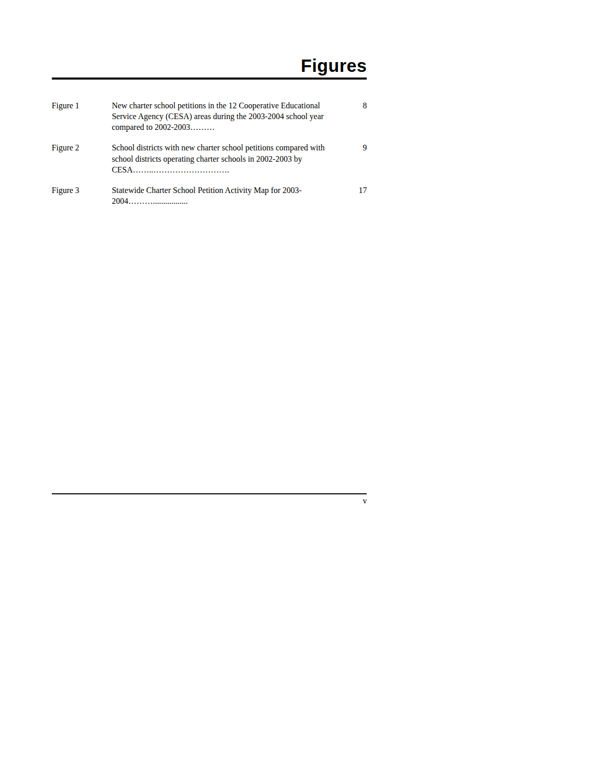Figures
| Figure 1 | New charter school petitions in the 12 Cooperative Educational Service Agency (CESA) areas during the 2003-2004 school year compared to 2002-2003……… | 8 |
| Figure 2 | School districts with new charter school petitions compared with school districts operating charter schools in 2002-2003 by CESA……..………………………. | 9 |
| Figure 3 | Statewide Charter School Petition Activity Map for 2003-2004………................. | 17 |
v